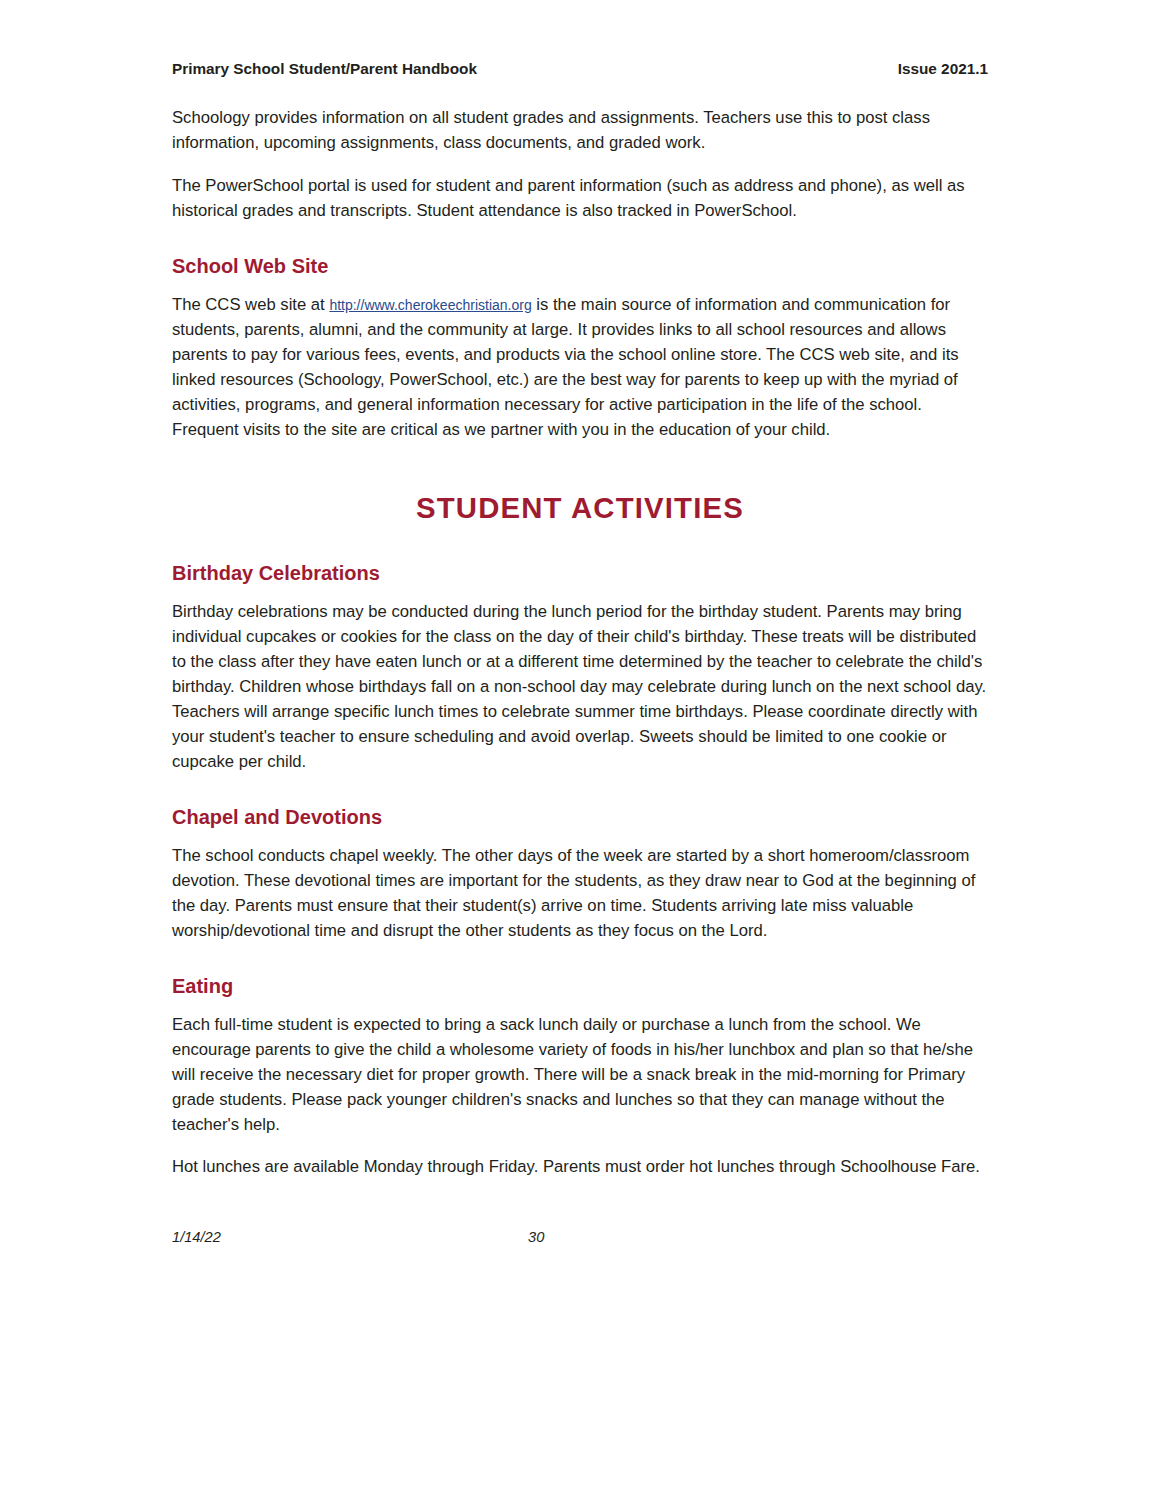Primary School Student/Parent Handbook Issue 2021.1
Schoology provides information on all student grades and assignments. Teachers use this to post class information, upcoming assignments, class documents, and graded work.
The PowerSchool portal is used for student and parent information (such as address and phone), as well as historical grades and transcripts. Student attendance is also tracked in PowerSchool.
School Web Site
The CCS web site at http://www.cherokeechristian.org is the main source of information and communication for students, parents, alumni, and the community at large. It provides links to all school resources and allows parents to pay for various fees, events, and products via the school online store. The CCS web site, and its linked resources (Schoology, PowerSchool, etc.) are the best way for parents to keep up with the myriad of activities, programs, and general information necessary for active participation in the life of the school. Frequent visits to the site are critical as we partner with you in the education of your child.
STUDENT ACTIVITIES
Birthday Celebrations
Birthday celebrations may be conducted during the lunch period for the birthday student. Parents may bring individual cupcakes or cookies for the class on the day of their child's birthday. These treats will be distributed to the class after they have eaten lunch or at a different time determined by the teacher to celebrate the child's birthday. Children whose birthdays fall on a non-school day may celebrate during lunch on the next school day. Teachers will arrange specific lunch times to celebrate summer time birthdays. Please coordinate directly with your student's teacher to ensure scheduling and avoid overlap. Sweets should be limited to one cookie or cupcake per child.
Chapel and Devotions
The school conducts chapel weekly. The other days of the week are started by a short homeroom/classroom devotion. These devotional times are important for the students, as they draw near to God at the beginning of the day. Parents must ensure that their student(s) arrive on time. Students arriving late miss valuable worship/devotional time and disrupt the other students as they focus on the Lord.
Eating
Each full-time student is expected to bring a sack lunch daily or purchase a lunch from the school. We encourage parents to give the child a wholesome variety of foods in his/her lunchbox and plan so that he/she will receive the necessary diet for proper growth. There will be a snack break in the mid-morning for Primary grade students. Please pack younger children's snacks and lunches so that they can manage without the teacher's help.
Hot lunches are available Monday through Friday. Parents must order hot lunches through Schoolhouse Fare.
1/14/22 30